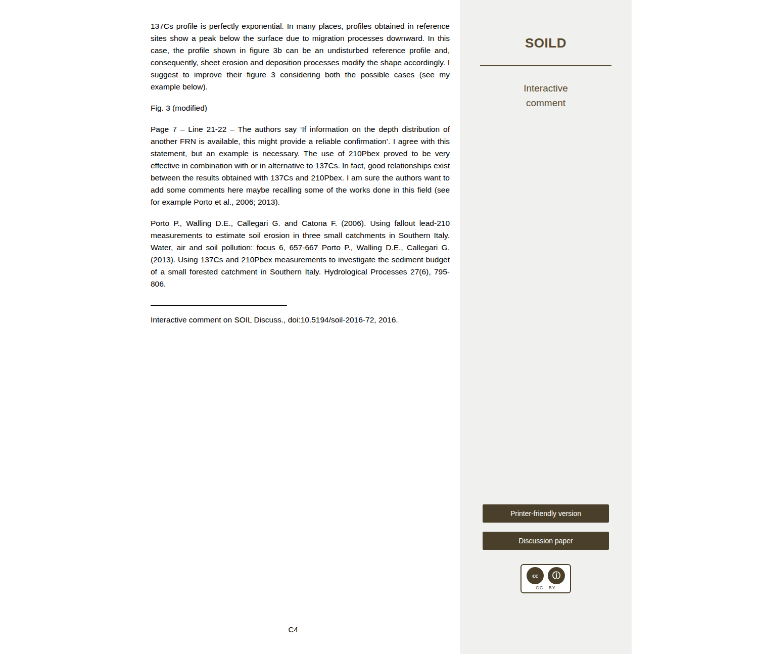137Cs profile is perfectly exponential. In many places, profiles obtained in reference sites show a peak below the surface due to migration processes downward. In this case, the profile shown in figure 3b can be an undisturbed reference profile and, consequently, sheet erosion and deposition processes modify the shape accordingly. I suggest to improve their figure 3 considering both the possible cases (see my example below).
Fig. 3 (modified)
Page 7 – Line 21-22 – The authors say ‘If information on the depth distribution of another FRN is available, this might provide a reliable confirmation’. I agree with this statement, but an example is necessary. The use of 210Pbex proved to be very effective in combination with or in alternative to 137Cs. In fact, good relationships exist between the results obtained with 137Cs and 210Pbex. I am sure the authors want to add some comments here maybe recalling some of the works done in this field (see for example Porto et al., 2006; 2013).
Porto P., Walling D.E., Callegari G. and Catona F. (2006). Using fallout lead-210 measurements to estimate soil erosion in three small catchments in Southern Italy. Water, air and soil pollution: focus 6, 657-667 Porto P., Walling D.E., Callegari G. (2013). Using 137Cs and 210Pbex measurements to investigate the sediment budget of a small forested catchment in Southern Italy. Hydrological Processes 27(6), 795-806.
Interactive comment on SOIL Discuss., doi:10.5194/soil-2016-72, 2016.
C4
SOILD
Interactive
comment
Printer-friendly version Discussion paper
cc
ⓘ
CC BY